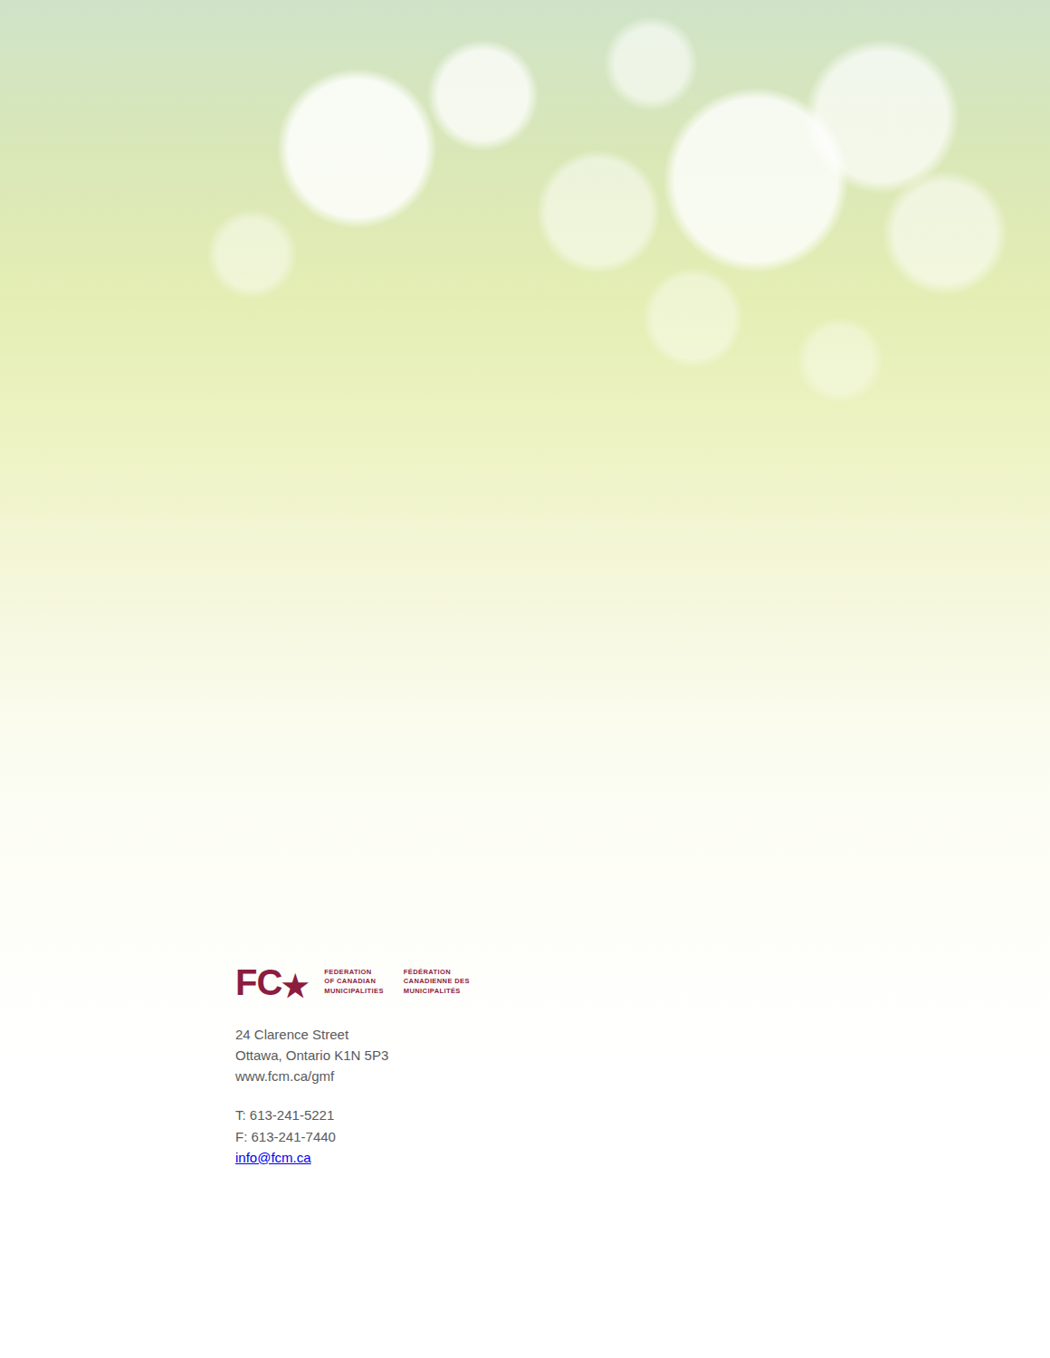FC★
Federation of Canadian Municipalities
Fédération canadienne des municipalités
24 Clarence Street
Ottawa, Ontario K1N 5P3
www.fcm.ca/gmf
T: 613-241-5221
F: 613-241-7440
info@fcm.ca